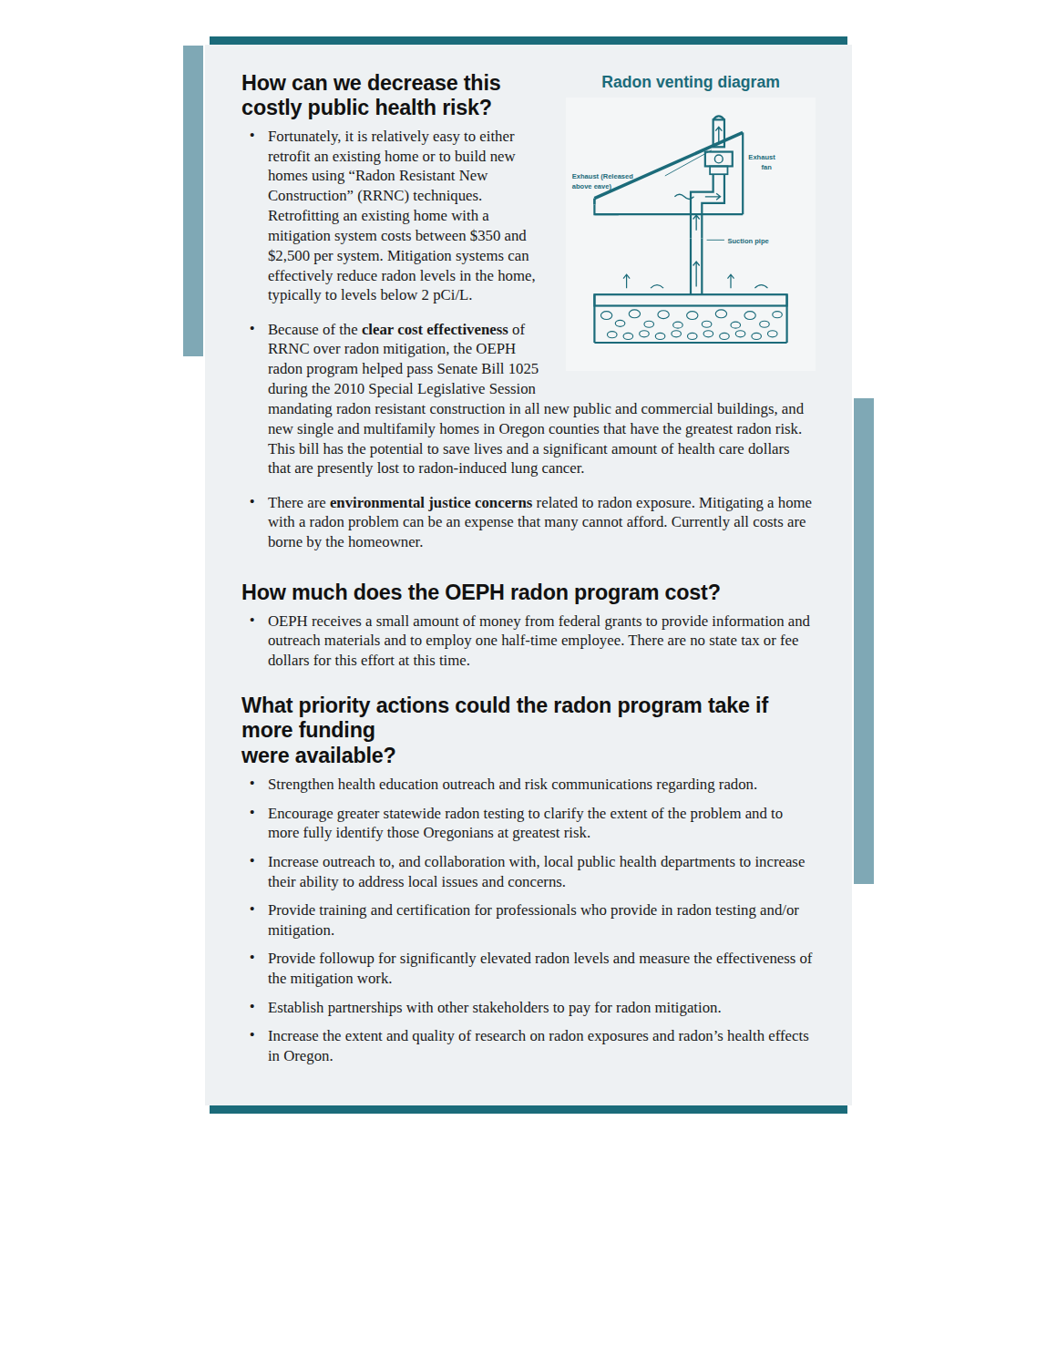Radon venting diagram
Exhaust (Released above eave) Exhaust fan Suction pipe
How can we decrease this costly public health risk?
Fortunately, it is relatively easy to either retrofit an existing home or to build new homes using “Radon Resistant New Construction” (RRNC) techniques. Retrofitting an existing home with a mitigation system costs between $350 and $2,500 per system. Mitigation systems can effectively reduce radon levels in the home, typically to levels below 2 pCi/L.
Because of the clear cost effectiveness of RRNC over radon mitigation, the OEPH radon program helped pass Senate Bill 1025 during the 2010 Special Legislative Session mandating radon resistant construction in all new public and commercial buildings, and new single and multifamily homes in Oregon counties that have the greatest radon risk. This bill has the potential to save lives and a significant amount of health care dollars that are presently lost to radon-induced lung cancer.
There are environmental justice concerns related to radon exposure. Mitigating a home with a radon problem can be an expense that many cannot afford. Currently all costs are borne by the homeowner.
How much does the OEPH radon program cost?
OEPH receives a small amount of money from federal grants to provide information and outreach materials and to employ one half-time employee. There are no state tax or fee dollars for this effort at this time.
What priority actions could the radon program take if more funding
were available?
Strengthen health education outreach and risk communications regarding radon.
Encourage greater statewide radon testing to clarify the extent of the problem and to more fully identify those Oregonians at greatest risk.
Increase outreach to, and collaboration with, local public health departments to increase their ability to address local issues and concerns.
Provide training and certification for professionals who provide in radon testing and/or mitigation.
Provide followup for significantly elevated radon levels and measure the effectiveness of the mitigation work.
Establish partnerships with other stakeholders to pay for radon mitigation.
Increase the extent and quality of research on radon exposures and radon’s health effects in Oregon.